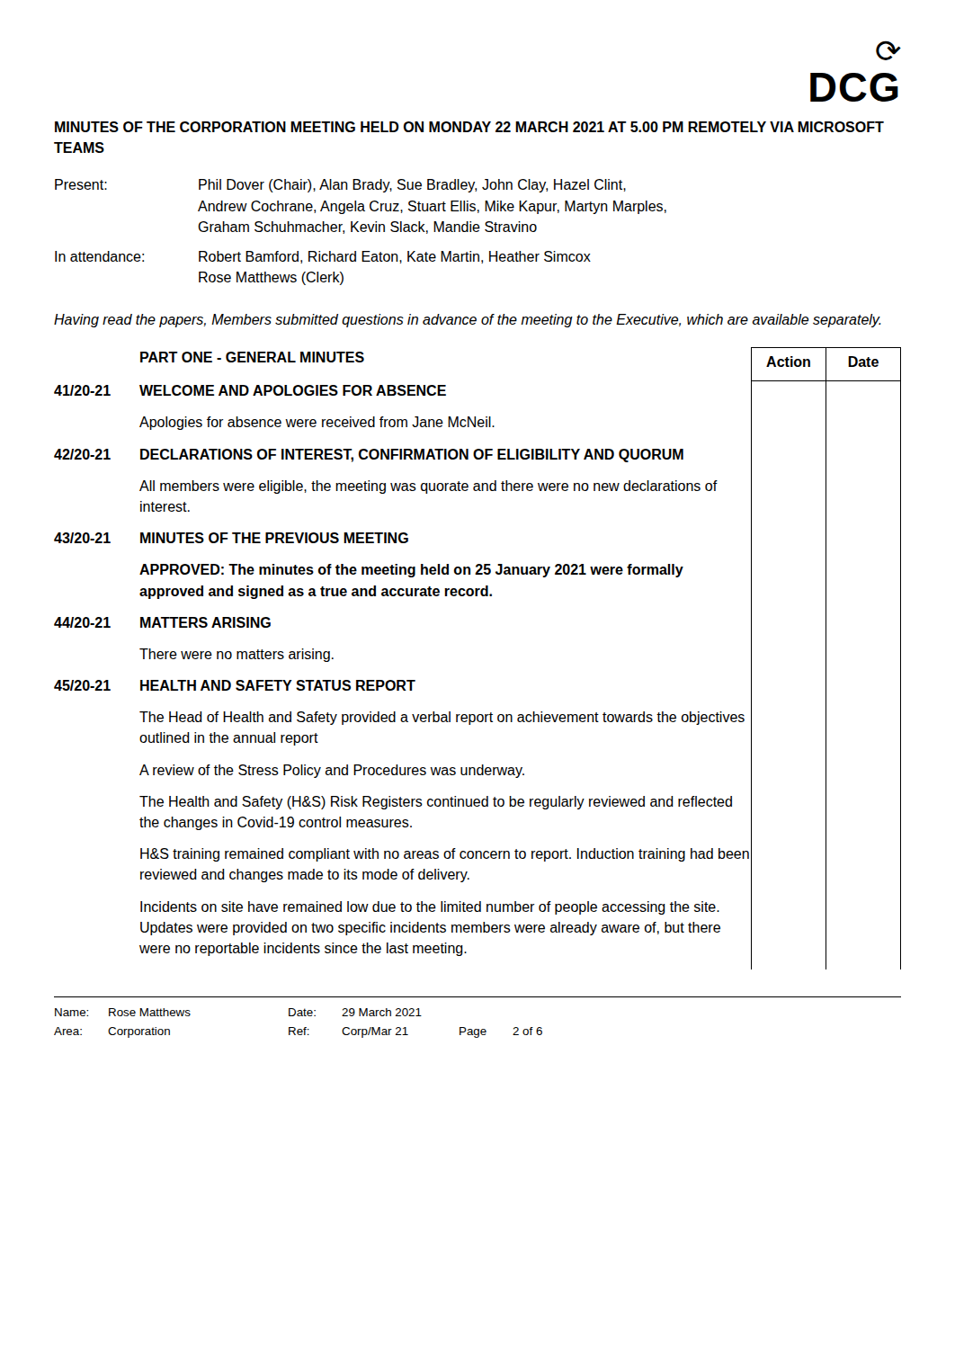⟳
DCG
Minutes of the Corporation Meeting held on Monday 22 March 2021 at 5.00 pm remotely via Microsoft Teams
| Present: | Phil Dover (Chair), Alan Brady, Sue Bradley, John Clay, Hazel Clint, Andrew Cochrane, Angela Cruz, Stuart Ellis, Mike Kapur, Martyn Marples, Graham Schuhmacher, Kevin Slack, Mandie Stravino |
| In attendance: | Robert Bamford, Richard Eaton, Kate Martin, Heather Simcox Rose Matthews (Clerk) |
Having read the papers, Members submitted questions in advance of the meeting to the Executive, which are available separately.
| | Part One - General Minutes | Action | Date |
| 41/20-21 | Welcome and Apologies for Absence Apologies for absence were received from Jane McNeil. | | |
| 42/20-21 | Declarations of Interest, Confirmation of Eligibility and Quorum All members were eligible, the meeting was quorate and there were no new declarations of interest. | | |
| 43/20-21 | Minutes of the Previous Meeting APPROVED: The minutes of the meeting held on 25 January 2021 were formally approved and signed as a true and accurate record. | | |
| 44/20-21 | Matters Arising There were no matters arising. | | |
| 45/20-21 | Health and Safety Status Report The Head of Health and Safety provided a verbal report on achievement towards the objectives outlined in the annual report A review of the Stress Policy and Procedures was underway. The Health and Safety (H&S) Risk Registers continued to be regularly reviewed and reflected the changes in Covid-19 control measures. H&S training remained compliant with no areas of concern to report. Induction training had been reviewed and changes made to its mode of delivery. Incidents on site have remained low due to the limited number of people accessing the site. Updates were provided on two specific incidents members were already aware of, but there were no reportable incidents since the last meeting. | | |
| Name: | Rose Matthews | Date: | 29 March 2021 | | |
| Area: | Corporation | Ref: | Corp/Mar 21 | Page | 2 of 6 |